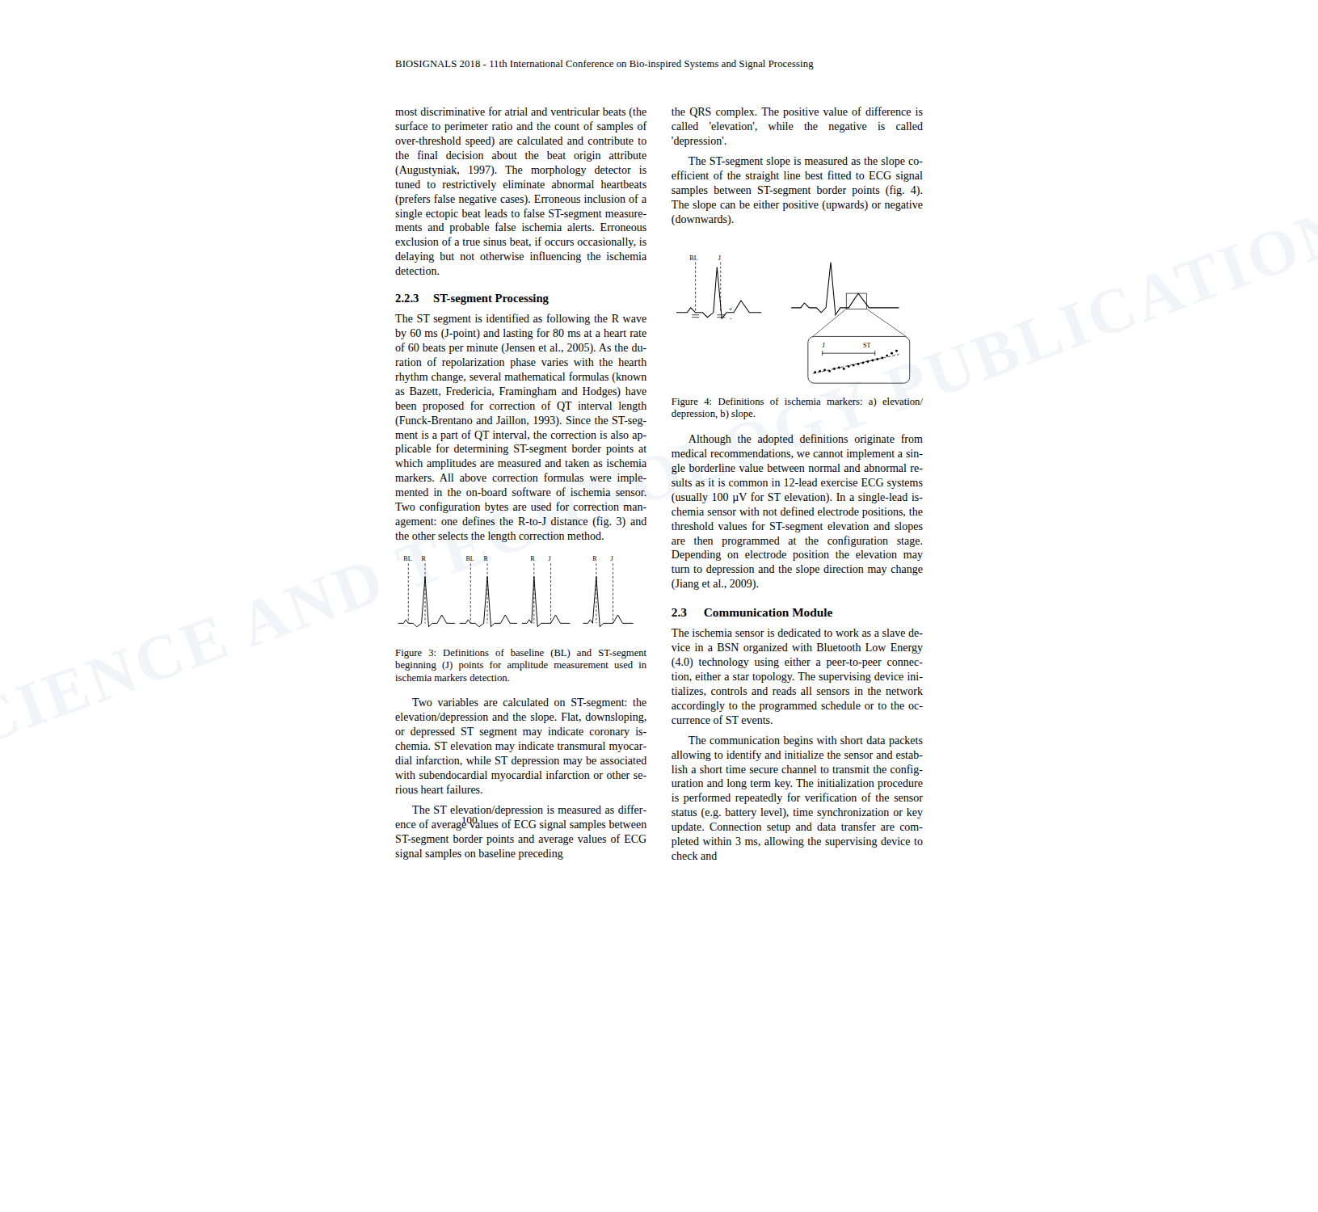SCIENCE AND TECHNOLOGY PUBLICATIONS
BIOSIGNALS 2018 - 11th International Conference on Bio-inspired Systems and Signal Processing
most discriminative for atrial and ventricular beats (the surface to perimeter ratio and the count of samples of over-threshold speed) are calculated and contribute to the final decision about the beat origin attribute (Augustyniak, 1997). The morphology detector is tuned to restrictively eliminate abnormal heartbeats (prefers false negative cases). Erroneous inclusion of a single ectopic beat leads to false ST-segment measurements and probable false ischemia alerts. Erroneous exclusion of a true sinus beat, if occurs occasionally, is delaying but not otherwise influencing the ischemia detection.
2.2.3 ST-segment Processing
The ST segment is identified as following the R wave by 60 ms (J-point) and lasting for 80 ms at a heart rate of 60 beats per minute (Jensen et al., 2005). As the duration of repolarization phase varies with the hearth rhythm change, several mathematical formulas (known as Bazett, Fredericia, Framingham and Hodges) have been proposed for correction of QT interval length (Funck-Brentano and Jaillon, 1993). Since the ST-segment is a part of QT interval, the correction is also applicable for determining ST-segment border points at which amplitudes are measured and taken as ischemia markers. All above correction formulas were implemented in the on-board software of ischemia sensor. Two configuration bytes are used for correction management: one defines the R-to-J distance (fig. 3) and the other selects the length correction method.
BL R BL R R J R J
Figure 3: Definitions of baseline (BL) and ST-segment beginning (J) points for amplitude measurement used in ischemia markers detection.
Two variables are calculated on ST-segment: the elevation/depression and the slope. Flat, downsloping, or depressed ST segment may indicate coronary ischemia. ST elevation may indicate transmural myocardial infarction, while ST depression may be associated with subendocardial myocardial infarction or other serious heart failures.
The ST elevation/depression is measured as difference of average values of ECG signal samples between ST-segment border points and average values of ECG signal samples on baseline preceding
the QRS complex. The positive value of difference is called 'elevation', while the negative is called 'depression'.
The ST-segment slope is measured as the slope coefficient of the straight line best fitted to ECG signal samples between ST-segment border points (fig. 4). The slope can be either positive (upwards) or negative (downwards).
BL J + − J ST
Figure 4: Definitions of ischemia markers: a) elevation/ depression, b) slope.
Although the adopted definitions originate from medical recommendations, we cannot implement a single borderline value between normal and abnormal results as it is common in 12-lead exercise ECG systems (usually 100 µV for ST elevation). In a single-lead ischemia sensor with not defined electrode positions, the threshold values for ST-segment elevation and slopes are then programmed at the configuration stage. Depending on electrode position the elevation may turn to depression and the slope direction may change (Jiang et al., 2009).
2.3 Communication Module
The ischemia sensor is dedicated to work as a slave device in a BSN organized with Bluetooth Low Energy (4.0) technology using either a peer-to-peer connection, either a star topology. The supervising device initializes, controls and reads all sensors in the network accordingly to the programmed schedule or to the occurrence of ST events.
The communication begins with short data packets allowing to identify and initialize the sensor and establish a short time secure channel to transmit the configuration and long term key. The initialization procedure is performed repeatedly for verification of the sensor status (e.g. battery level), time synchronization or key update. Connection setup and data transfer are completed within 3 ms, allowing the supervising device to check and
100